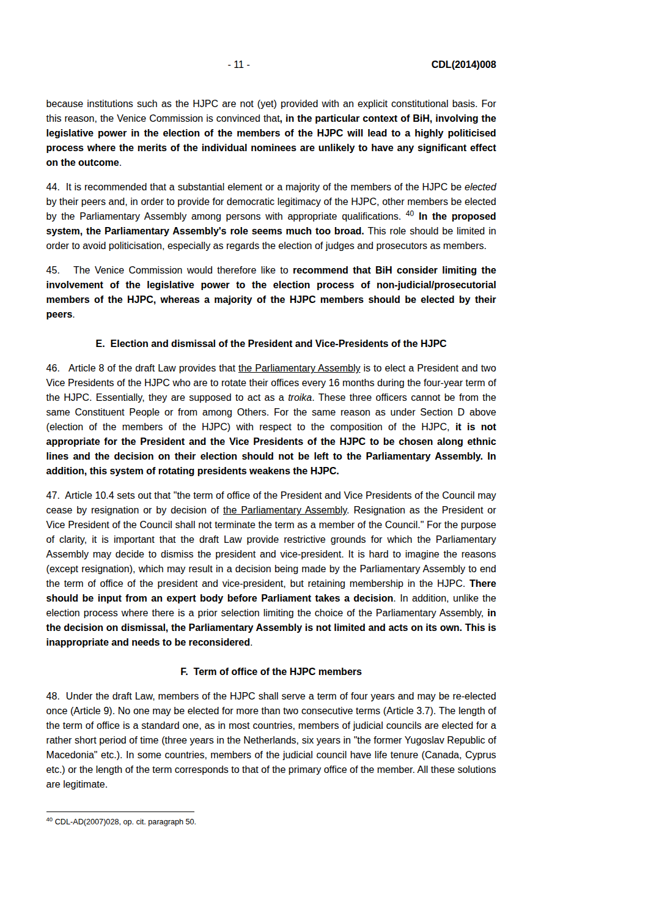- 11 - CDL(2014)008
because institutions such as the HJPC are not (yet) provided with an explicit constitutional basis. For this reason, the Venice Commission is convinced that, in the particular context of BiH, involving the legislative power in the election of the members of the HJPC will lead to a highly politicised process where the merits of the individual nominees are unlikely to have any significant effect on the outcome.
44. It is recommended that a substantial element or a majority of the members of the HJPC be elected by their peers and, in order to provide for democratic legitimacy of the HJPC, other members be elected by the Parliamentary Assembly among persons with appropriate qualifications. 40 In the proposed system, the Parliamentary Assembly's role seems much too broad. This role should be limited in order to avoid politicisation, especially as regards the election of judges and prosecutors as members.
45. The Venice Commission would therefore like to recommend that BiH consider limiting the involvement of the legislative power to the election process of non-judicial/prosecutorial members of the HJPC, whereas a majority of the HJPC members should be elected by their peers.
E. Election and dismissal of the President and Vice-Presidents of the HJPC
46. Article 8 of the draft Law provides that the Parliamentary Assembly is to elect a President and two Vice Presidents of the HJPC who are to rotate their offices every 16 months during the four-year term of the HJPC. Essentially, they are supposed to act as a troika. These three officers cannot be from the same Constituent People or from among Others. For the same reason as under Section D above (election of the members of the HJPC) with respect to the composition of the HJPC, it is not appropriate for the President and the Vice Presidents of the HJPC to be chosen along ethnic lines and the decision on their election should not be left to the Parliamentary Assembly. In addition, this system of rotating presidents weakens the HJPC.
47. Article 10.4 sets out that "the term of office of the President and Vice Presidents of the Council may cease by resignation or by decision of the Parliamentary Assembly. Resignation as the President or Vice President of the Council shall not terminate the term as a member of the Council." For the purpose of clarity, it is important that the draft Law provide restrictive grounds for which the Parliamentary Assembly may decide to dismiss the president and vice-president. It is hard to imagine the reasons (except resignation), which may result in a decision being made by the Parliamentary Assembly to end the term of office of the president and vice-president, but retaining membership in the HJPC. There should be input from an expert body before Parliament takes a decision. In addition, unlike the election process where there is a prior selection limiting the choice of the Parliamentary Assembly, in the decision on dismissal, the Parliamentary Assembly is not limited and acts on its own. This is inappropriate and needs to be reconsidered.
F. Term of office of the HJPC members
48. Under the draft Law, members of the HJPC shall serve a term of four years and may be re-elected once (Article 9). No one may be elected for more than two consecutive terms (Article 3.7). The length of the term of office is a standard one, as in most countries, members of judicial councils are elected for a rather short period of time (three years in the Netherlands, six years in "the former Yugoslav Republic of Macedonia" etc.). In some countries, members of the judicial council have life tenure (Canada, Cyprus etc.) or the length of the term corresponds to that of the primary office of the member. All these solutions are legitimate.
40 CDL-AD(2007)028, op. cit. paragraph 50.